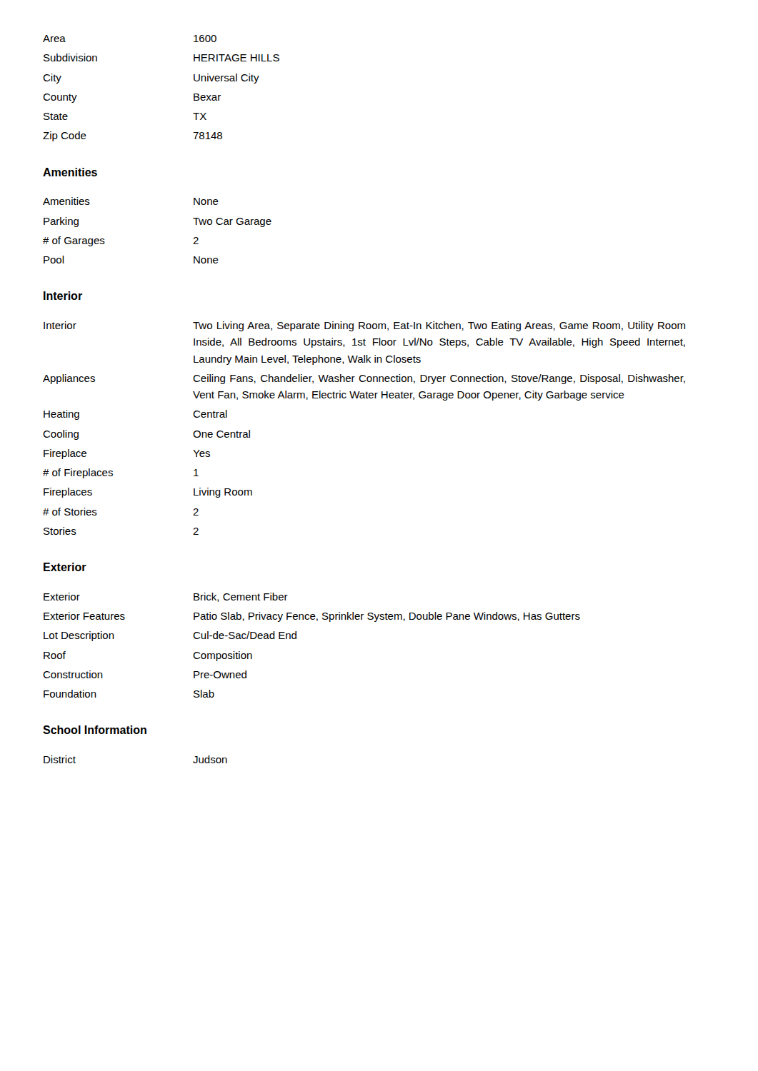| Area | 1600 |
| Subdivision | HERITAGE HILLS |
| City | Universal City |
| County | Bexar |
| State | TX |
| Zip Code | 78148 |
Amenities
| Amenities | None |
| Parking | Two Car Garage |
| # of Garages | 2 |
| Pool | None |
Interior
| Interior | Two Living Area, Separate Dining Room, Eat-In Kitchen, Two Eating Areas, Game Room, Utility Room Inside, All Bedrooms Upstairs, 1st Floor Lvl/No Steps, Cable TV Available, High Speed Internet, Laundry Main Level, Telephone, Walk in Closets |
| Appliances | Ceiling Fans, Chandelier, Washer Connection, Dryer Connection, Stove/Range, Disposal, Dishwasher, Vent Fan, Smoke Alarm, Electric Water Heater, Garage Door Opener, City Garbage service |
| Heating | Central |
| Cooling | One Central |
| Fireplace | Yes |
| # of Fireplaces | 1 |
| Fireplaces | Living Room |
| # of Stories | 2 |
| Stories | 2 |
Exterior
| Exterior | Brick, Cement Fiber |
| Exterior Features | Patio Slab, Privacy Fence, Sprinkler System, Double Pane Windows, Has Gutters |
| Lot Description | Cul-de-Sac/Dead End |
| Roof | Composition |
| Construction | Pre-Owned |
| Foundation | Slab |
School Information
| District | Judson |